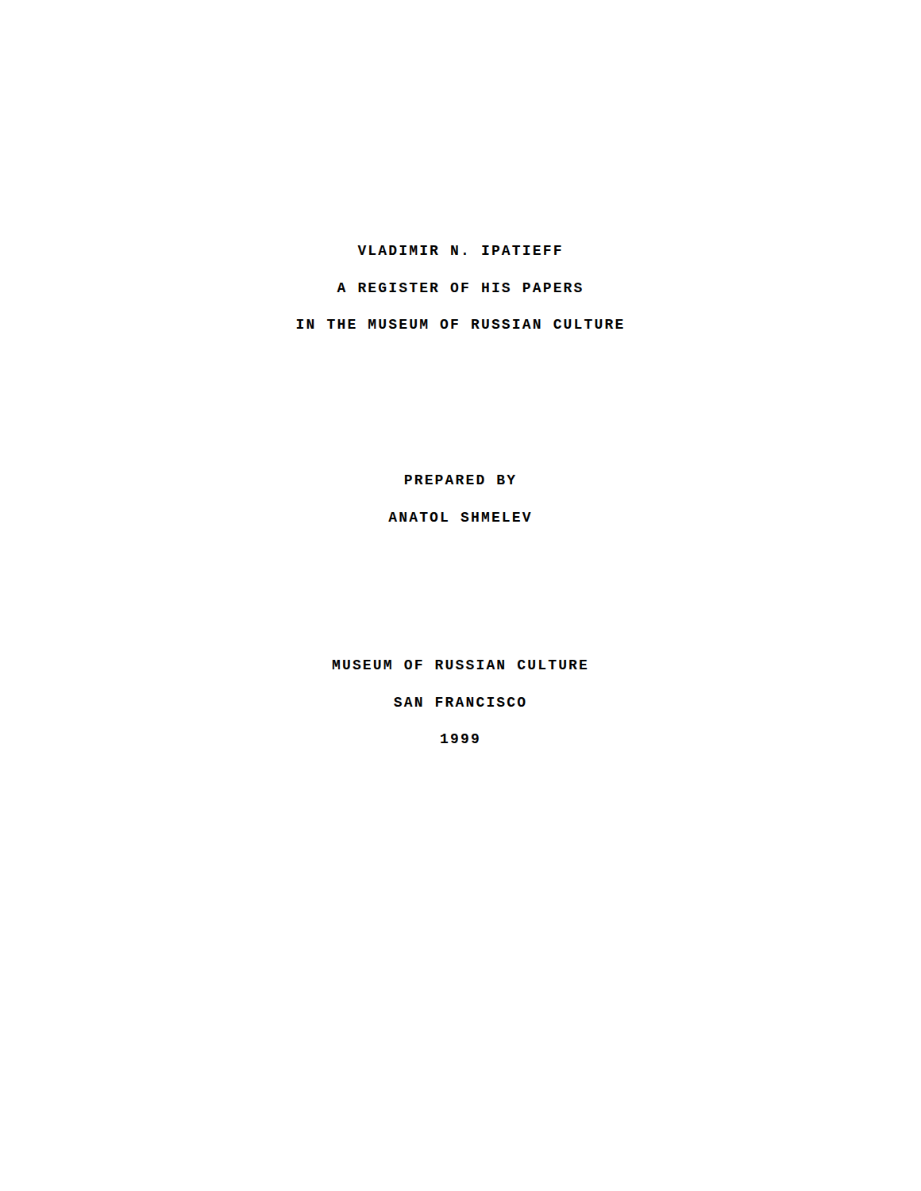VLADIMIR N. IPATIEFF
A REGISTER OF HIS PAPERS
IN THE MUSEUM OF RUSSIAN CULTURE
PREPARED BY
ANATOL SHMELEV
MUSEUM OF RUSSIAN CULTURE
SAN FRANCISCO
1999